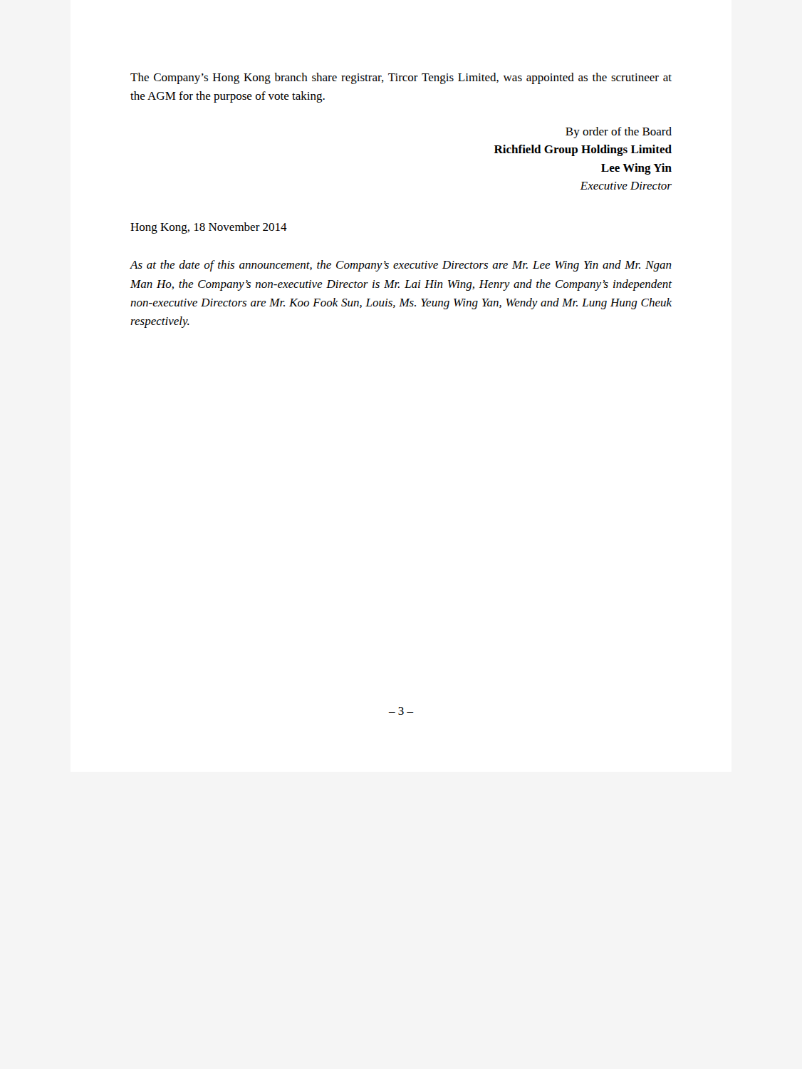The Company’s Hong Kong branch share registrar, Tircor Tengis Limited, was appointed as the scrutineer at the AGM for the purpose of vote taking.
By order of the Board Richfield Group Holdings Limited Lee Wing Yin Executive Director
Hong Kong, 18 November 2014
As at the date of this announcement, the Company’s executive Directors are Mr. Lee Wing Yin and Mr. Ngan Man Ho, the Company’s non-executive Director is Mr. Lai Hin Wing, Henry and the Company’s independent non-executive Directors are Mr. Koo Fook Sun, Louis, Ms. Yeung Wing Yan, Wendy and Mr. Lung Hung Cheuk respectively.
– 3 –